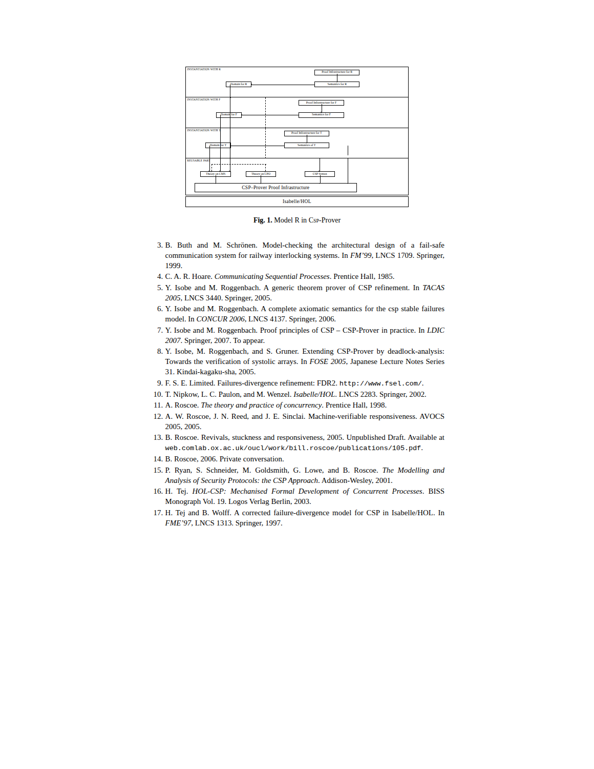INSTANTIATION WITH R
Proof Infrastructure for R
Domain for R
Semantics for R
INSTANTIATION WITH F
Proof Infrastructure for F
Domain for F
Semantics for F
INSTANTIATION WITH T
Proof Infrastructure for T
Domain for T
Semantics of T
REUSABLE PART
Theory on CMS
Theory on CPO
CSP Syntax
CSP–Prover Proof Infrastructure
Isabelle/HOL
Fig. 1. Model R in Csp-Prover
3. B. Buth and M. Schrönen. Model-checking the architectural design of a fail-safe communication system for railway interlocking systems. In FM’99, LNCS 1709. Springer, 1999.
4. C. A. R. Hoare. Communicating Sequential Processes. Prentice Hall, 1985.
5. Y. Isobe and M. Roggenbach. A generic theorem prover of CSP refinement. In TACAS 2005, LNCS 3440. Springer, 2005.
6. Y. Isobe and M. Roggenbach. A complete axiomatic semantics for the csp stable failures model. In CONCUR 2006, LNCS 4137. Springer, 2006.
7. Y. Isobe and M. Roggenbach. Proof principles of CSP – CSP-Prover in practice. In LDIC 2007. Springer, 2007. To appear.
8. Y. Isobe, M. Roggenbach, and S. Gruner. Extending CSP-Prover by deadlock-analysis: Towards the verification of systolic arrays. In FOSE 2005, Japanese Lecture Notes Series 31. Kindai-kagaku-sha, 2005.
9. F. S. E. Limited. Failures-divergence refinement: FDR2. http://www.fsel.com/.
10. T. Nipkow, L. C. Paulon, and M. Wenzel. Isabelle/HOL. LNCS 2283. Springer, 2002.
11. A. Roscoe. The theory and practice of concurrency. Prentice Hall, 1998.
12. A. W. Roscoe, J. N. Reed, and J. E. Sinclai. Machine-verifiable responsiveness. AVOCS 2005, 2005.
13. B. Roscoe. Revivals, stuckness and responsiveness, 2005. Unpublished Draft. Available at web.comlab.ox.ac.uk/oucl/work/bill.roscoe/publications/105.pdf.
14. B. Roscoe, 2006. Private conversation.
15. P. Ryan, S. Schneider, M. Goldsmith, G. Lowe, and B. Roscoe. The Modelling and Analysis of Security Protocols: the CSP Approach. Addison-Wesley, 2001.
16. H. Tej. HOL-CSP: Mechanised Formal Development of Concurrent Processes. BISS Monograph Vol. 19. Logos Verlag Berlin, 2003.
17. H. Tej and B. Wolff. A corrected failure-divergence model for CSP in Isabelle/HOL. In FME’97, LNCS 1313. Springer, 1997.